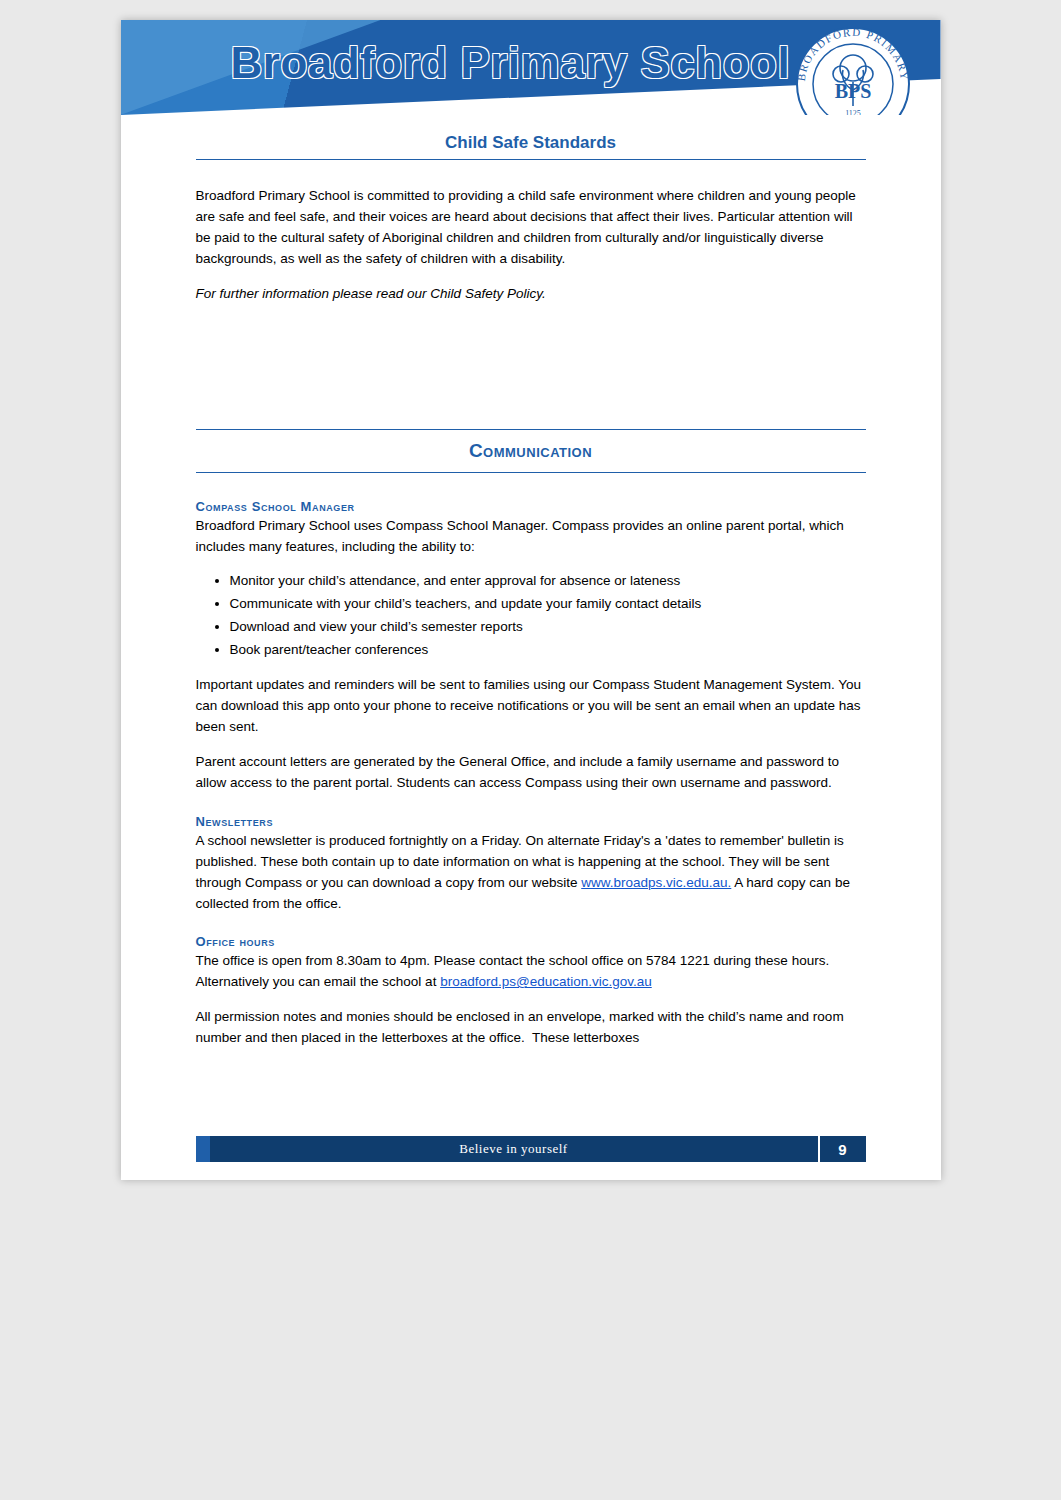Broadford Primary School
BROADFORD PRIMARY SCHOOL 1125 BPS
Child Safe Standards
Broadford Primary School is committed to providing a child safe environment where children and young people are safe and feel safe, and their voices are heard about decisions that affect their lives. Particular attention will be paid to the cultural safety of Aboriginal children and children from culturally and/or linguistically diverse backgrounds, as well as the safety of children with a disability.
For further information please read our Child Safety Policy.
Communication
Compass School Manager
Broadford Primary School uses Compass School Manager. Compass provides an online parent portal, which includes many features, including the ability to:
Monitor your child’s attendance, and enter approval for absence or lateness
Communicate with your child’s teachers, and update your family contact details
Download and view your child’s semester reports
Book parent/teacher conferences
Important updates and reminders will be sent to families using our Compass Student Management System. You can download this app onto your phone to receive notifications or you will be sent an email when an update has been sent.
Parent account letters are generated by the General Office, and include a family username and password to allow access to the parent portal. Students can access Compass using their own username and password.
Newsletters
A school newsletter is produced fortnightly on a Friday. On alternate Friday's a 'dates to remember' bulletin is published. These both contain up to date information on what is happening at the school. They will be sent through Compass or you can download a copy from our website www.broadps.vic.edu.au. A hard copy can be collected from the office.
Office hours
The office is open from 8.30am to 4pm. Please contact the school office on 5784 1221 during these hours. Alternatively you can email the school at broadford.ps@education.vic.gov.au
All permission notes and monies should be enclosed in an envelope, marked with the child’s name and room number and then placed in the letterboxes at the office. These letterboxes
Believe in yourself
9